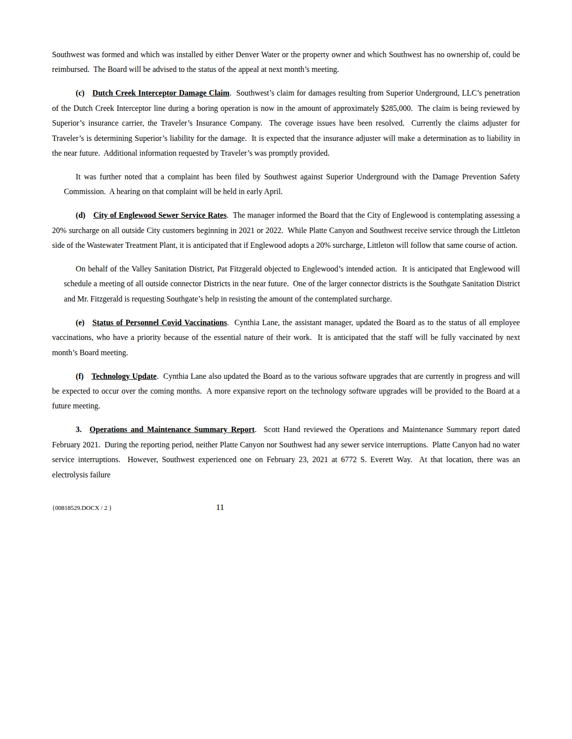Southwest was formed and which was installed by either Denver Water or the property owner and which Southwest has no ownership of, could be reimbursed. The Board will be advised to the status of the appeal at next month’s meeting.
(c) Dutch Creek Interceptor Damage Claim. Southwest’s claim for damages resulting from Superior Underground, LLC’s penetration of the Dutch Creek Interceptor line during a boring operation is now in the amount of approximately $285,000. The claim is being reviewed by Superior’s insurance carrier, the Traveler’s Insurance Company. The coverage issues have been resolved. Currently the claims adjuster for Traveler’s is determining Superior’s liability for the damage. It is expected that the insurance adjuster will make a determination as to liability in the near future. Additional information requested by Traveler’s was promptly provided.
It was further noted that a complaint has been filed by Southwest against Superior Underground with the Damage Prevention Safety Commission. A hearing on that complaint will be held in early April.
(d) City of Englewood Sewer Service Rates. The manager informed the Board that the City of Englewood is contemplating assessing a 20% surcharge on all outside City customers beginning in 2021 or 2022. While Platte Canyon and Southwest receive service through the Littleton side of the Wastewater Treatment Plant, it is anticipated that if Englewood adopts a 20% surcharge, Littleton will follow that same course of action.
On behalf of the Valley Sanitation District, Pat Fitzgerald objected to Englewood’s intended action. It is anticipated that Englewood will schedule a meeting of all outside connector Districts in the near future. One of the larger connector districts is the Southgate Sanitation District and Mr. Fitzgerald is requesting Southgate’s help in resisting the amount of the contemplated surcharge.
(e) Status of Personnel Covid Vaccinations. Cynthia Lane, the assistant manager, updated the Board as to the status of all employee vaccinations, who have a priority because of the essential nature of their work. It is anticipated that the staff will be fully vaccinated by next month’s Board meeting.
(f) Technology Update. Cynthia Lane also updated the Board as to the various software upgrades that are currently in progress and will be expected to occur over the coming months. A more expansive report on the technology software upgrades will be provided to the Board at a future meeting.
3. Operations and Maintenance Summary Report. Scott Hand reviewed the Operations and Maintenance Summary report dated February 2021. During the reporting period, neither Platte Canyon nor Southwest had any sewer service interruptions. Platte Canyon had no water service interruptions. However, Southwest experienced one on February 23, 2021 at 6772 S. Everett Way. At that location, there was an electrolysis failure
{00818529.DOCX / 2 } 11